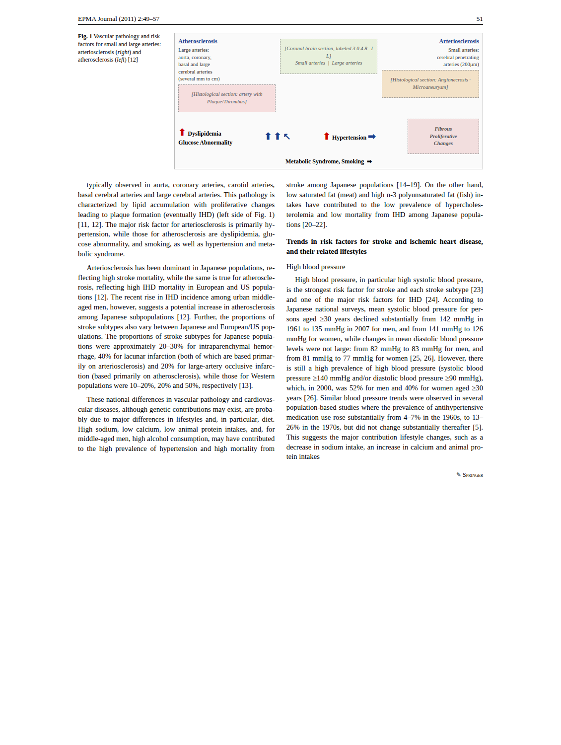EPMA Journal (2011) 2:49–57 51
Fig. 1 Vascular pathology and risk factors for small and large arteries: arteriosclerosis (right) and atherosclerosis (left) [12]
Atherosclerosis
Large arteries:
aorta, coronary,
basal and large
cerebral arteries
(several mm to cm)
[Histological section: artery with Plaque/Thrombus]
[Coronal brain section, labeled 3 0 4 8 I L]
Small arteries | Large arteries
Arteriosclerosis
Small arteries:
cerebral penetrating
arteries (200µm)
[Histological section: Angionecrosis · Microaneurysm]
⬆ Dyslipidemia
Glucose Abnormality
⬆ ⬆ ↖
⬆ Hypertension ➡
Fibrous
Proliferative
Changes
Metabolic Syndrome, Smoking ➡
typically observed in aorta, coronary arteries, carotid arteries, basal cerebral arteries and large cerebral arteries. This pathology is characterized by lipid accumulation with proliferative changes leading to plaque formation (eventually IHD) (left side of Fig. 1) [11, 12]. The major risk factor for arteriosclerosis is primarily hypertension, while those for atherosclerosis are dyslipidemia, glucose abnormality, and smoking, as well as hypertension and metabolic syndrome.
Arteriosclerosis has been dominant in Japanese populations, reflecting high stroke mortality, while the same is true for atherosclerosis, reflecting high IHD mortality in European and US populations [12]. The recent rise in IHD incidence among urban middle-aged men, however, suggests a potential increase in atherosclerosis among Japanese subpopulations [12]. Further, the proportions of stroke subtypes also vary between Japanese and European/US populations. The proportions of stroke subtypes for Japanese populations were approximately 20–30% for intraparenchymal hemorrhage, 40% for lacunar infarction (both of which are based primarily on arteriosclerosis) and 20% for large-artery occlusive infarction (based primarily on atherosclerosis), while those for Western populations were 10–20%, 20% and 50%, respectively [13].
These national differences in vascular pathology and cardiovascular diseases, although genetic contributions may exist, are probably due to major differences in lifestyles and, in particular, diet. High sodium, low calcium, low animal protein intakes, and, for middle-aged men, high alcohol consumption, may have contributed to the high prevalence of hypertension and high mortality from stroke among Japanese populations [14–19]. On the other hand, low saturated fat (meat) and high n-3 polyunsaturated fat (fish) intakes have contributed to the low prevalence of hypercholesterolemia and low mortality from IHD among Japanese populations [20–22].
Trends in risk factors for stroke and ischemic heart disease, and their related lifestyles
High blood pressure
High blood pressure, in particular high systolic blood pressure, is the strongest risk factor for stroke and each stroke subtype [23] and one of the major risk factors for IHD [24]. According to Japanese national surveys, mean systolic blood pressure for persons aged ≥30 years declined substantially from 142 mmHg in 1961 to 135 mmHg in 2007 for men, and from 141 mmHg to 126 mmHg for women, while changes in mean diastolic blood pressure levels were not large: from 82 mmHg to 83 mmHg for men, and from 81 mmHg to 77 mmHg for women [25, 26]. However, there is still a high prevalence of high blood pressure (systolic blood pressure ≥140 mmHg and/or diastolic blood pressure ≥90 mmHg), which, in 2000, was 52% for men and 40% for women aged ≥30 years [26]. Similar blood pressure trends were observed in several population-based studies where the prevalence of antihypertensive medication use rose substantially from 4–7% in the 1960s, to 13–26% in the 1970s, but did not change substantially thereafter [5]. This suggests the major contribution lifestyle changes, such as a decrease in sodium intake, an increase in calcium and animal protein intakes
✎ Springer